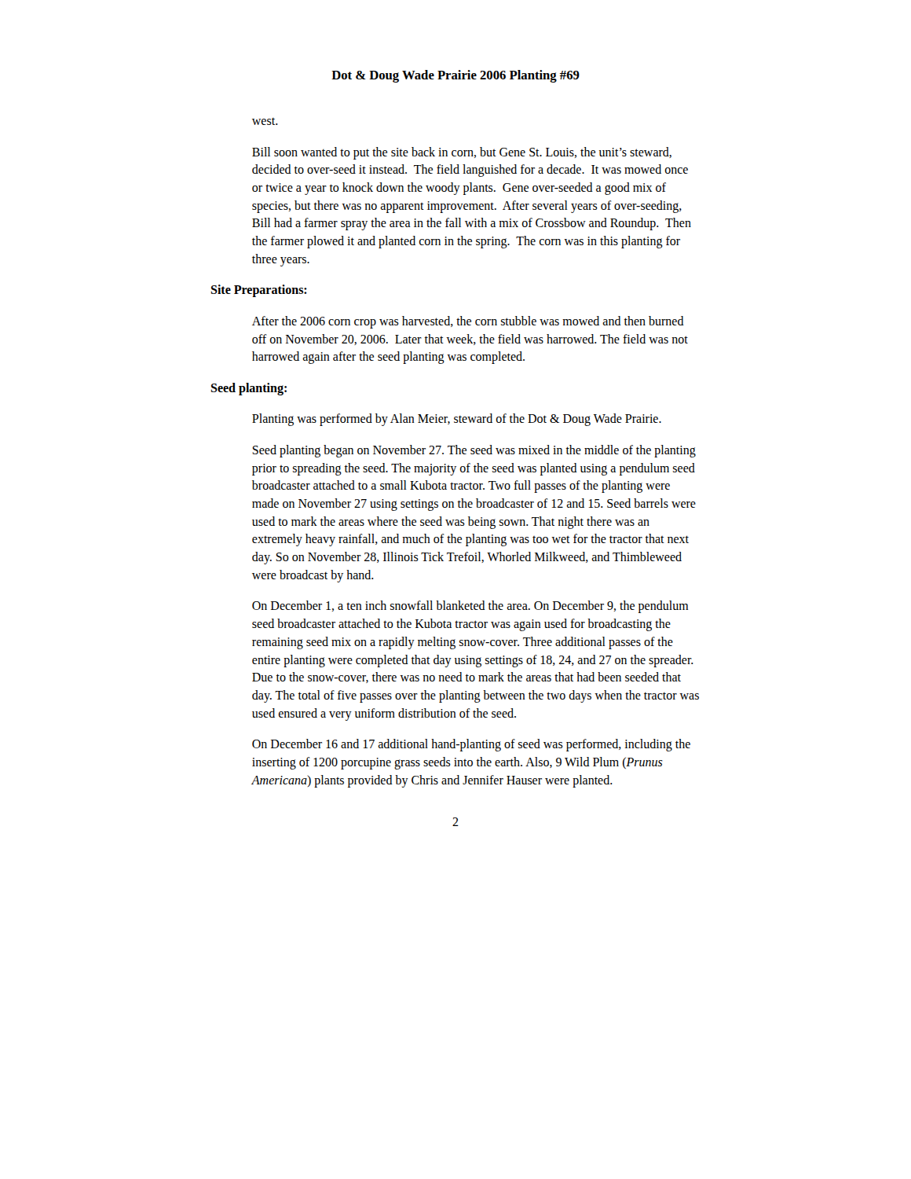Dot & Doug Wade Prairie 2006 Planting #69
west.
Bill soon wanted to put the site back in corn, but Gene St. Louis, the unit’s steward, decided to over-seed it instead. The field languished for a decade. It was mowed once or twice a year to knock down the woody plants. Gene over-seeded a good mix of species, but there was no apparent improvement. After several years of over-seeding, Bill had a farmer spray the area in the fall with a mix of Crossbow and Roundup. Then the farmer plowed it and planted corn in the spring. The corn was in this planting for three years.
Site Preparations:
After the 2006 corn crop was harvested, the corn stubble was mowed and then burned off on November 20, 2006. Later that week, the field was harrowed. The field was not harrowed again after the seed planting was completed.
Seed planting:
Planting was performed by Alan Meier, steward of the Dot & Doug Wade Prairie.
Seed planting began on November 27. The seed was mixed in the middle of the planting prior to spreading the seed. The majority of the seed was planted using a pendulum seed broadcaster attached to a small Kubota tractor. Two full passes of the planting were made on November 27 using settings on the broadcaster of 12 and 15. Seed barrels were used to mark the areas where the seed was being sown. That night there was an extremely heavy rainfall, and much of the planting was too wet for the tractor that next day. So on November 28, Illinois Tick Trefoil, Whorled Milkweed, and Thimbleweed were broadcast by hand.
On December 1, a ten inch snowfall blanketed the area. On December 9, the pendulum seed broadcaster attached to the Kubota tractor was again used for broadcasting the remaining seed mix on a rapidly melting snow-cover. Three additional passes of the entire planting were completed that day using settings of 18, 24, and 27 on the spreader. Due to the snow-cover, there was no need to mark the areas that had been seeded that day. The total of five passes over the planting between the two days when the tractor was used ensured a very uniform distribution of the seed.
On December 16 and 17 additional hand-planting of seed was performed, including the inserting of 1200 porcupine grass seeds into the earth. Also, 9 Wild Plum (Prunus Americana) plants provided by Chris and Jennifer Hauser were planted.
2